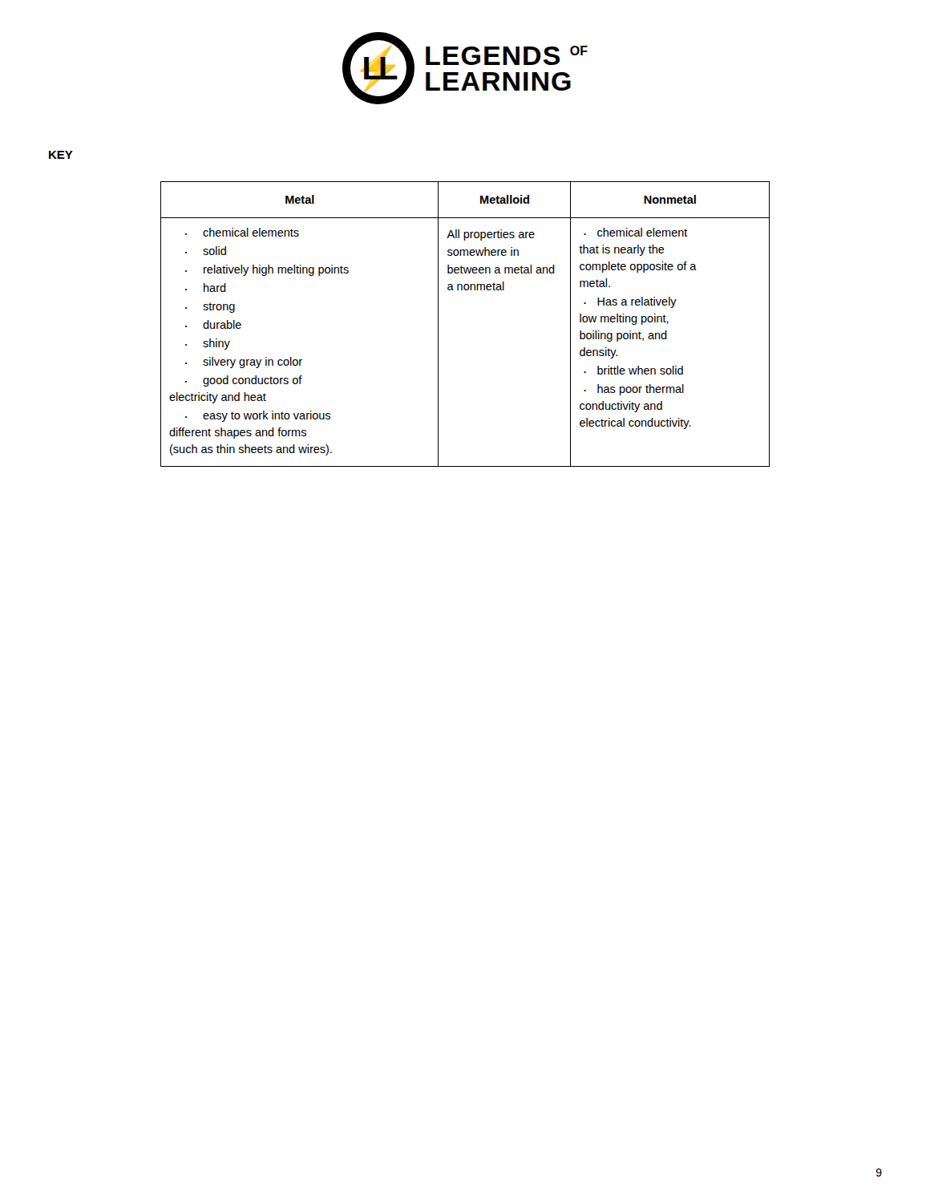⚡
LL
LEGENDS OF
LEARNING
KEY
| Metal | Metalloid | Nonmetal |
| --- | --- | --- |
| chemical elements solid relatively high melting points hard strong durable shiny silvery gray in color good conductors of electricity and heat easy to work into various different shapes and forms (such as thin sheets and wires). | All properties are somewhere in between a metal and a nonmetal | chemical element that is nearly the complete opposite of a metal. Has a relatively low melting point, boiling point, and density. brittle when solid has poor thermal conductivity and electrical conductivity. |
9